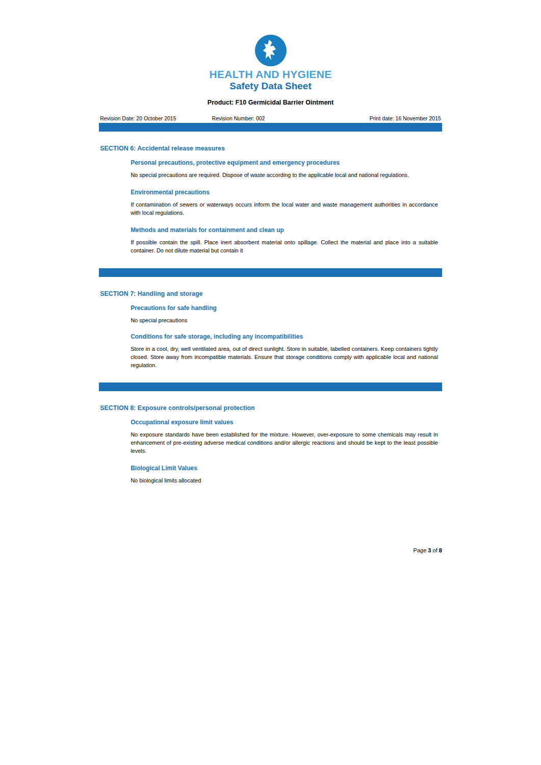HEALTH AND HYGIENE
Safety Data Sheet
Product: F10 Germicidal Barrier Ointment
Revision Date: 20 October 2015 Revision Number: 002 Print date: 16 November 2015
SECTION 6: Accidental release measures
Personal precautions, protective equipment and emergency procedures
No special precautions are required. Dispose of waste according to the applicable local and national regulations.
Environmental precautions
If contamination of sewers or waterways occurs inform the local water and waste management authorities in accordance with local regulations.
Methods and materials for containment and clean up
If possible contain the spill. Place inert absorbent material onto spillage. Collect the material and place into a suitable container. Do not dilute material but contain it
SECTION 7: Handling and storage
Precautions for safe handling
No special precautions
Conditions for safe storage, including any incompatibilities
Store in a cool, dry, well ventilated area, out of direct sunlight. Store in suitable, labelled containers. Keep containers tightly closed. Store away from incompatible materials. Ensure that storage conditions comply with applicable local and national regulation.
SECTION 8: Exposure controls/personal protection
Occupational exposure limit values
No exposure standards have been established for the mixture. However, over-exposure to some chemicals may result in enhancement of pre-existing adverse medical conditions and/or allergic reactions and should be kept to the least possible levels.
Biological Limit Values
No biological limits allocated
Page 3 of 8